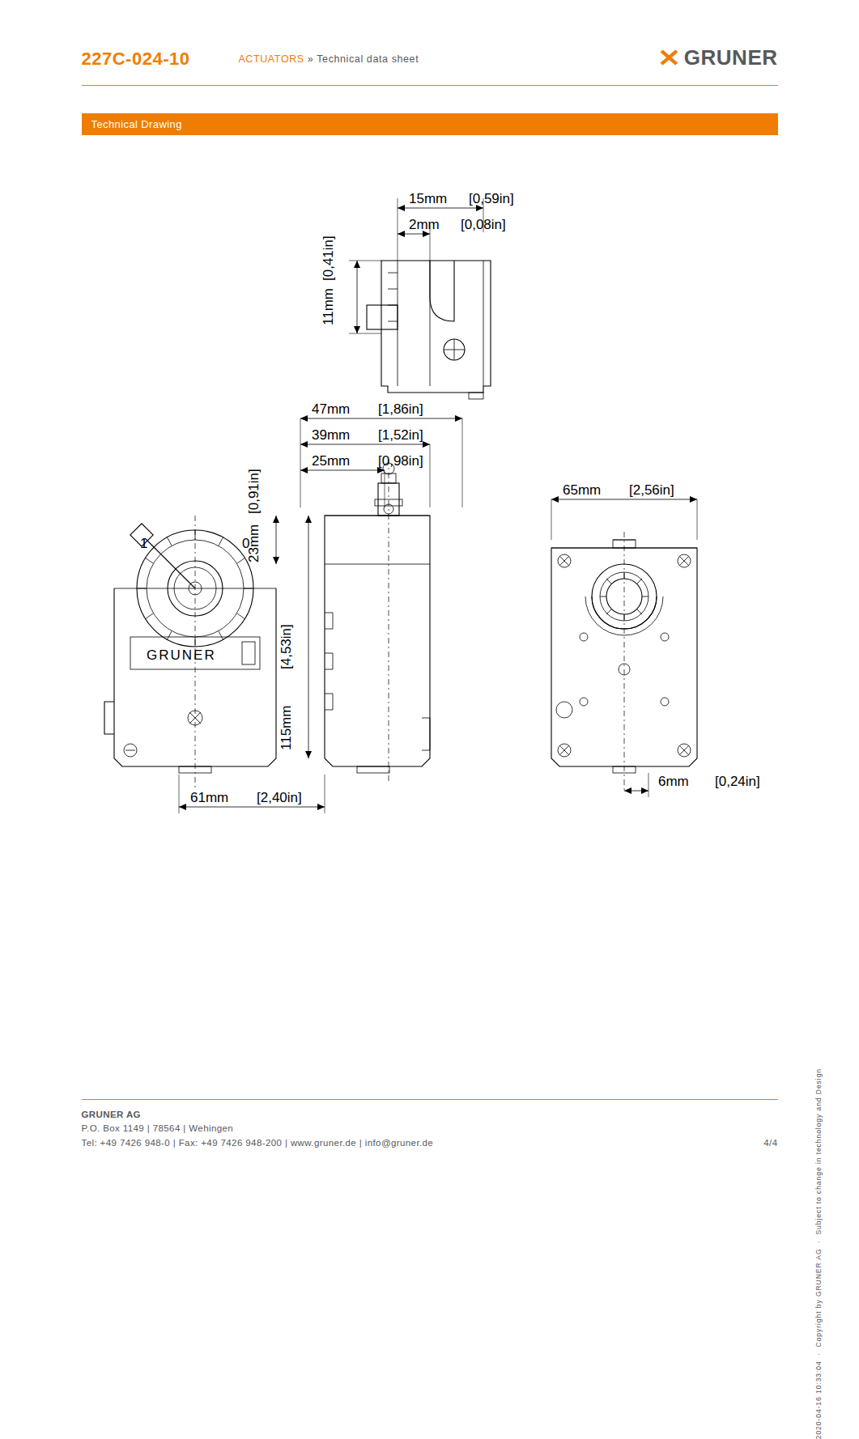227C-024-10
ACTUATORS » Technical data sheet
✕GRUNER
Technical Drawing
15mm [0,59in] 2mm [0,08in] 11mm [0,41in] 1 0 GRUNER 47mm [1,86in] 39mm [1,52in] 25mm [0,98in] 23mm [0,91in] 115mm [4,53in] 61mm [2,40in] 65mm [2,56in] 6mm [0,24in]
2020-04-16 10:33:04 · Copyright by GRUNER AG · Subject to change in technology and Design
GRUNER AG
P.O. Box 1149 | 78564 | Wehingen
Tel: +49 7426 948-0 | Fax: +49 7426 948-200 | www.gruner.de | info@gruner.de
4/4